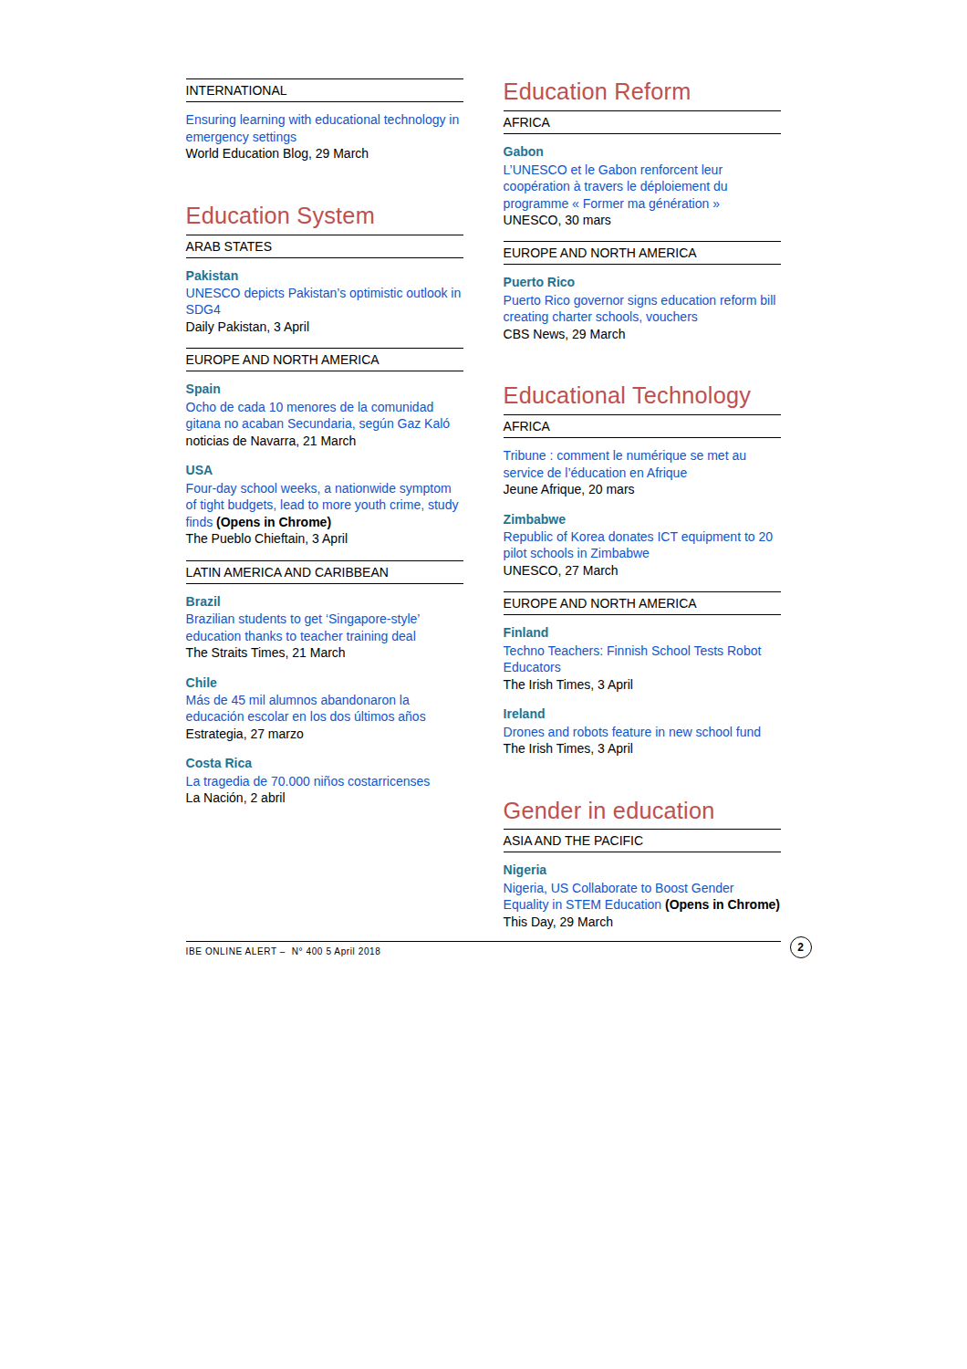INTERNATIONAL
Ensuring learning with educational technology in emergency settings World Education Blog, 29 March
Education System
ARAB STATES
Pakistan UNESCO depicts Pakistan’s optimistic outlook in SDG4 Daily Pakistan, 3 April
EUROPE AND NORTH AMERICA
Spain Ocho de cada 10 menores de la comunidad gitana no acaban Secundaria, según Gaz Kaló noticias de Navarra, 21 March
USA Four-day school weeks, a nationwide symptom of tight budgets, lead to more youth crime, study finds (Opens in Chrome) The Pueblo Chieftain, 3 April
LATIN AMERICA AND CARIBBEAN
Brazil Brazilian students to get ‘Singapore-style’ education thanks to teacher training deal The Straits Times, 21 March
Chile Más de 45 mil alumnos abandonaron la educación escolar en los dos últimos años Estrategia, 27 marzo
Costa Rica La tragedia de 70.000 niños costarricenses La Nación, 2 abril
Education Reform
AFRICA
Gabon L’UNESCO et le Gabon renforcent leur coopération à travers le déploiement du programme « Former ma génération » UNESCO, 30 mars
EUROPE AND NORTH AMERICA
Puerto Rico Puerto Rico governor signs education reform bill creating charter schools, vouchers CBS News, 29 March
Educational Technology
AFRICA
Tribune : comment le numérique se met au service de l’éducation en Afrique Jeune Afrique, 20 mars
Zimbabwe Republic of Korea donates ICT equipment to 20 pilot schools in Zimbabwe UNESCO, 27 March
EUROPE AND NORTH AMERICA
Finland Techno Teachers: Finnish School Tests Robot Educators The Irish Times, 3 April
Ireland Drones and robots feature in new school fund The Irish Times, 3 April
Gender in education
ASIA AND THE PACIFIC
Nigeria Nigeria, US Collaborate to Boost Gender Equality in STEM Education (Opens in Chrome) This Day, 29 March
IBE ONLINE ALERT – N° 400 5 April 2018
2